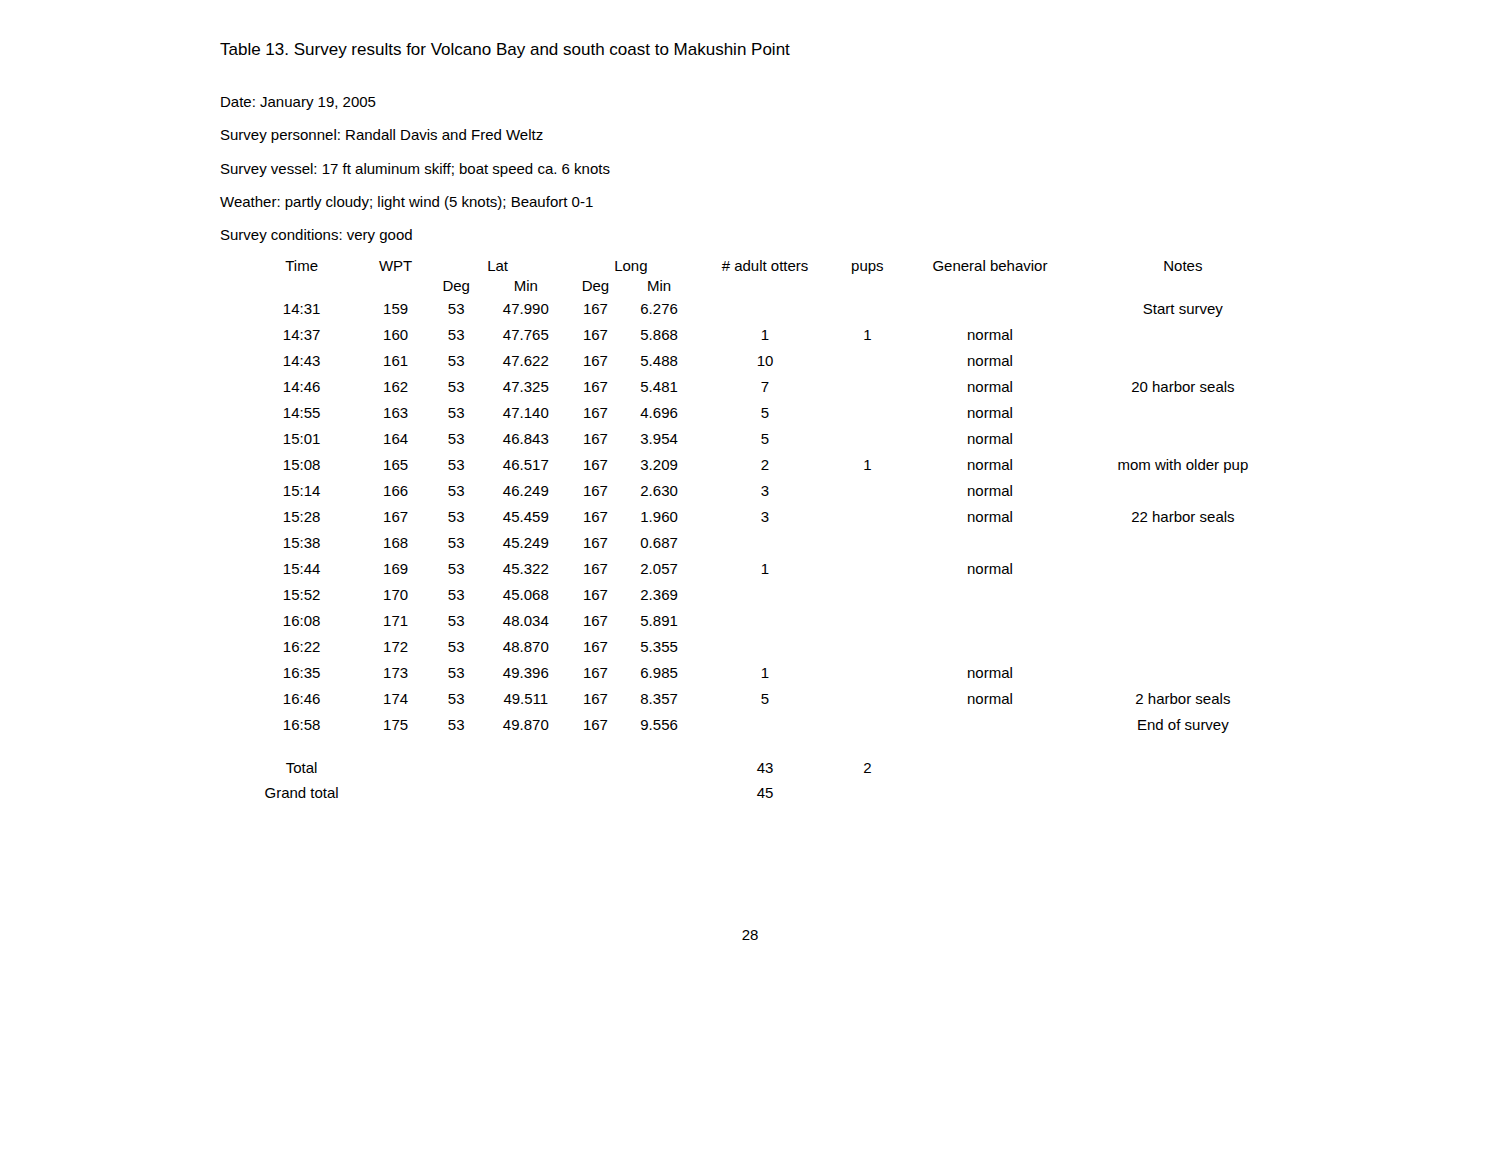Table 13. Survey results for Volcano Bay and south coast to Makushin Point
Date: January 19, 2005
Survey personnel: Randall Davis and Fred Weltz
Survey vessel: 17 ft aluminum skiff; boat speed ca. 6 knots
Weather: partly cloudy; light wind (5 knots); Beaufort 0-1
Survey conditions: very good
| Time | WPT | Lat | Long | # adult otters | pups | General behavior | Notes |
| --- | --- | --- | --- | --- | --- | --- | --- |
| | | Deg | Min | Deg | Min | | | | |
| 14:31 | 159 | 53 | 47.990 | 167 | 6.276 | | | | Start survey |
| 14:37 | 160 | 53 | 47.765 | 167 | 5.868 | 1 | 1 | normal | |
| 14:43 | 161 | 53 | 47.622 | 167 | 5.488 | 10 | | normal | |
| 14:46 | 162 | 53 | 47.325 | 167 | 5.481 | 7 | | normal | 20 harbor seals |
| 14:55 | 163 | 53 | 47.140 | 167 | 4.696 | 5 | | normal | |
| 15:01 | 164 | 53 | 46.843 | 167 | 3.954 | 5 | | normal | |
| 15:08 | 165 | 53 | 46.517 | 167 | 3.209 | 2 | 1 | normal | mom with older pup |
| 15:14 | 166 | 53 | 46.249 | 167 | 2.630 | 3 | | normal | |
| 15:28 | 167 | 53 | 45.459 | 167 | 1.960 | 3 | | normal | 22 harbor seals |
| 15:38 | 168 | 53 | 45.249 | 167 | 0.687 | | | | |
| 15:44 | 169 | 53 | 45.322 | 167 | 2.057 | 1 | | normal | |
| 15:52 | 170 | 53 | 45.068 | 167 | 2.369 | | | | |
| 16:08 | 171 | 53 | 48.034 | 167 | 5.891 | | | | |
| 16:22 | 172 | 53 | 48.870 | 167 | 5.355 | | | | |
| 16:35 | 173 | 53 | 49.396 | 167 | 6.985 | 1 | | normal | |
| 16:46 | 174 | 53 | 49.511 | 167 | 8.357 | 5 | | normal | 2 harbor seals |
| 16:58 | 175 | 53 | 49.870 | 167 | 9.556 | | | | End of survey |
| Total | | | | | | 43 | 2 | | |
| Grand total | | | | | | 45 | | | |
28